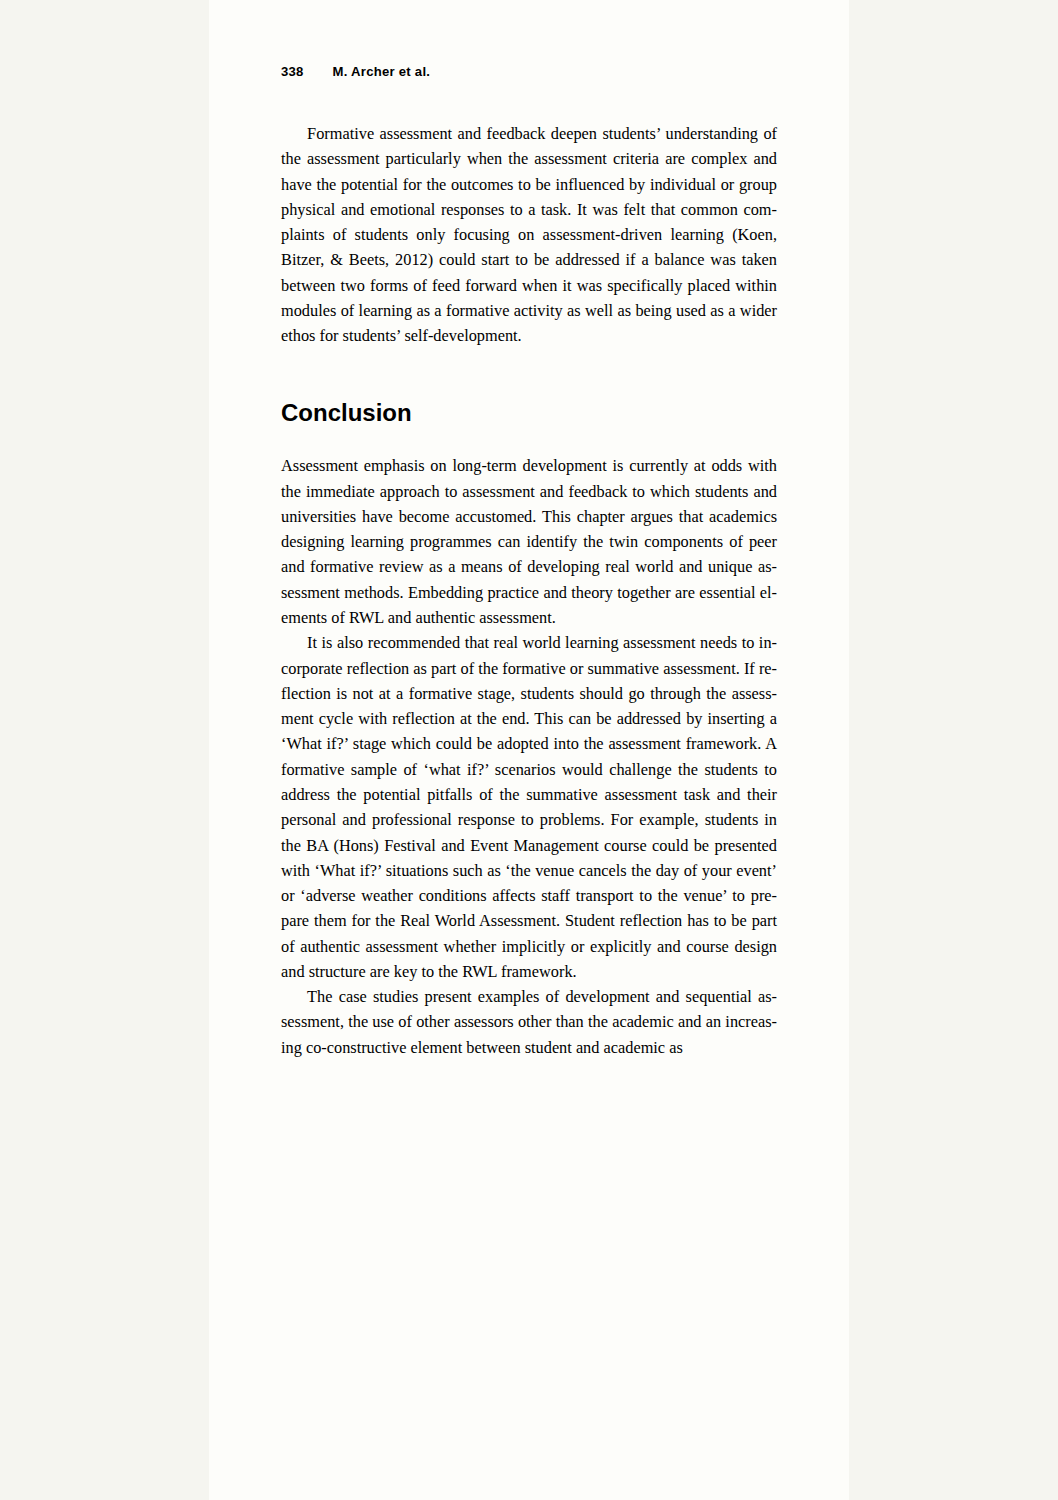338 M. Archer et al.
Formative assessment and feedback deepen students’ understanding of the assessment particularly when the assessment criteria are complex and have the potential for the outcomes to be influenced by individual or group physical and emotional responses to a task. It was felt that common complaints of students only focusing on assessment-driven learning (Koen, Bitzer, & Beets, 2012) could start to be addressed if a balance was taken between two forms of feed forward when it was specifically placed within modules of learning as a formative activity as well as being used as a wider ethos for students’ self-development.
Conclusion
Assessment emphasis on long-term development is currently at odds with the immediate approach to assessment and feedback to which students and universities have become accustomed. This chapter argues that academics designing learning programmes can identify the twin components of peer and formative review as a means of developing real world and unique assessment methods. Embedding practice and theory together are essential elements of RWL and authentic assessment.
It is also recommended that real world learning assessment needs to incorporate reflection as part of the formative or summative assessment. If reflection is not at a formative stage, students should go through the assessment cycle with reflection at the end. This can be addressed by inserting a ‘What if?’ stage which could be adopted into the assessment framework. A formative sample of ‘what if?’ scenarios would challenge the students to address the potential pitfalls of the summative assessment task and their personal and professional response to problems. For example, students in the BA (Hons) Festival and Event Management course could be presented with ‘What if?’ situations such as ‘the venue cancels the day of your event’ or ‘adverse weather conditions affects staff transport to the venue’ to prepare them for the Real World Assessment. Student reflection has to be part of authentic assessment whether implicitly or explicitly and course design and structure are key to the RWL framework.
The case studies present examples of development and sequential assessment, the use of other assessors other than the academic and an increasing co-constructive element between student and academic as